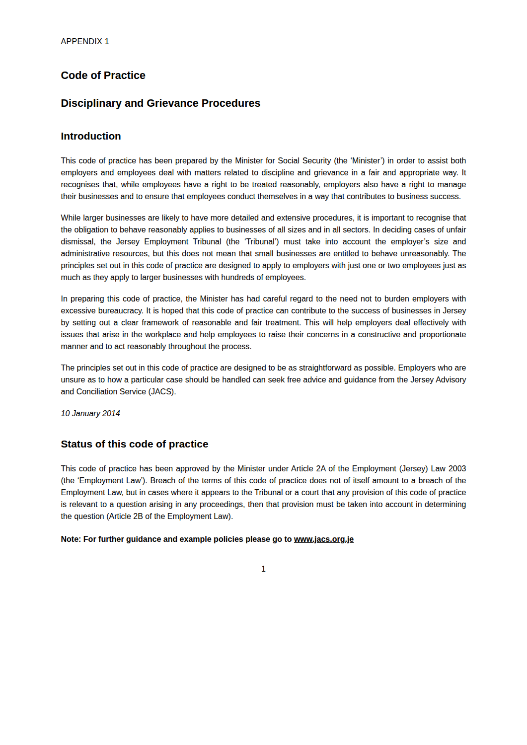APPENDIX 1
Code of Practice
Disciplinary and Grievance Procedures
Introduction
This code of practice has been prepared by the Minister for Social Security (the ‘Minister’) in order to assist both employers and employees deal with matters related to discipline and grievance in a fair and appropriate way. It recognises that, while employees have a right to be treated reasonably, employers also have a right to manage their businesses and to ensure that employees conduct themselves in a way that contributes to business success.
While larger businesses are likely to have more detailed and extensive procedures, it is important to recognise that the obligation to behave reasonably applies to businesses of all sizes and in all sectors. In deciding cases of unfair dismissal, the Jersey Employment Tribunal (the ‘Tribunal’) must take into account the employer’s size and administrative resources, but this does not mean that small businesses are entitled to behave unreasonably. The principles set out in this code of practice are designed to apply to employers with just one or two employees just as much as they apply to larger businesses with hundreds of employees.
In preparing this code of practice, the Minister has had careful regard to the need not to burden employers with excessive bureaucracy. It is hoped that this code of practice can contribute to the success of businesses in Jersey by setting out a clear framework of reasonable and fair treatment. This will help employers deal effectively with issues that arise in the workplace and help employees to raise their concerns in a constructive and proportionate manner and to act reasonably throughout the process.
The principles set out in this code of practice are designed to be as straightforward as possible. Employers who are unsure as to how a particular case should be handled can seek free advice and guidance from the Jersey Advisory and Conciliation Service (JACS).
10 January 2014
Status of this code of practice
This code of practice has been approved by the Minister under Article 2A of the Employment (Jersey) Law 2003 (the ‘Employment Law’). Breach of the terms of this code of practice does not of itself amount to a breach of the Employment Law, but in cases where it appears to the Tribunal or a court that any provision of this code of practice is relevant to a question arising in any proceedings, then that provision must be taken into account in determining the question (Article 2B of the Employment Law).
Note: For further guidance and example policies please go to www.jacs.org.je
1